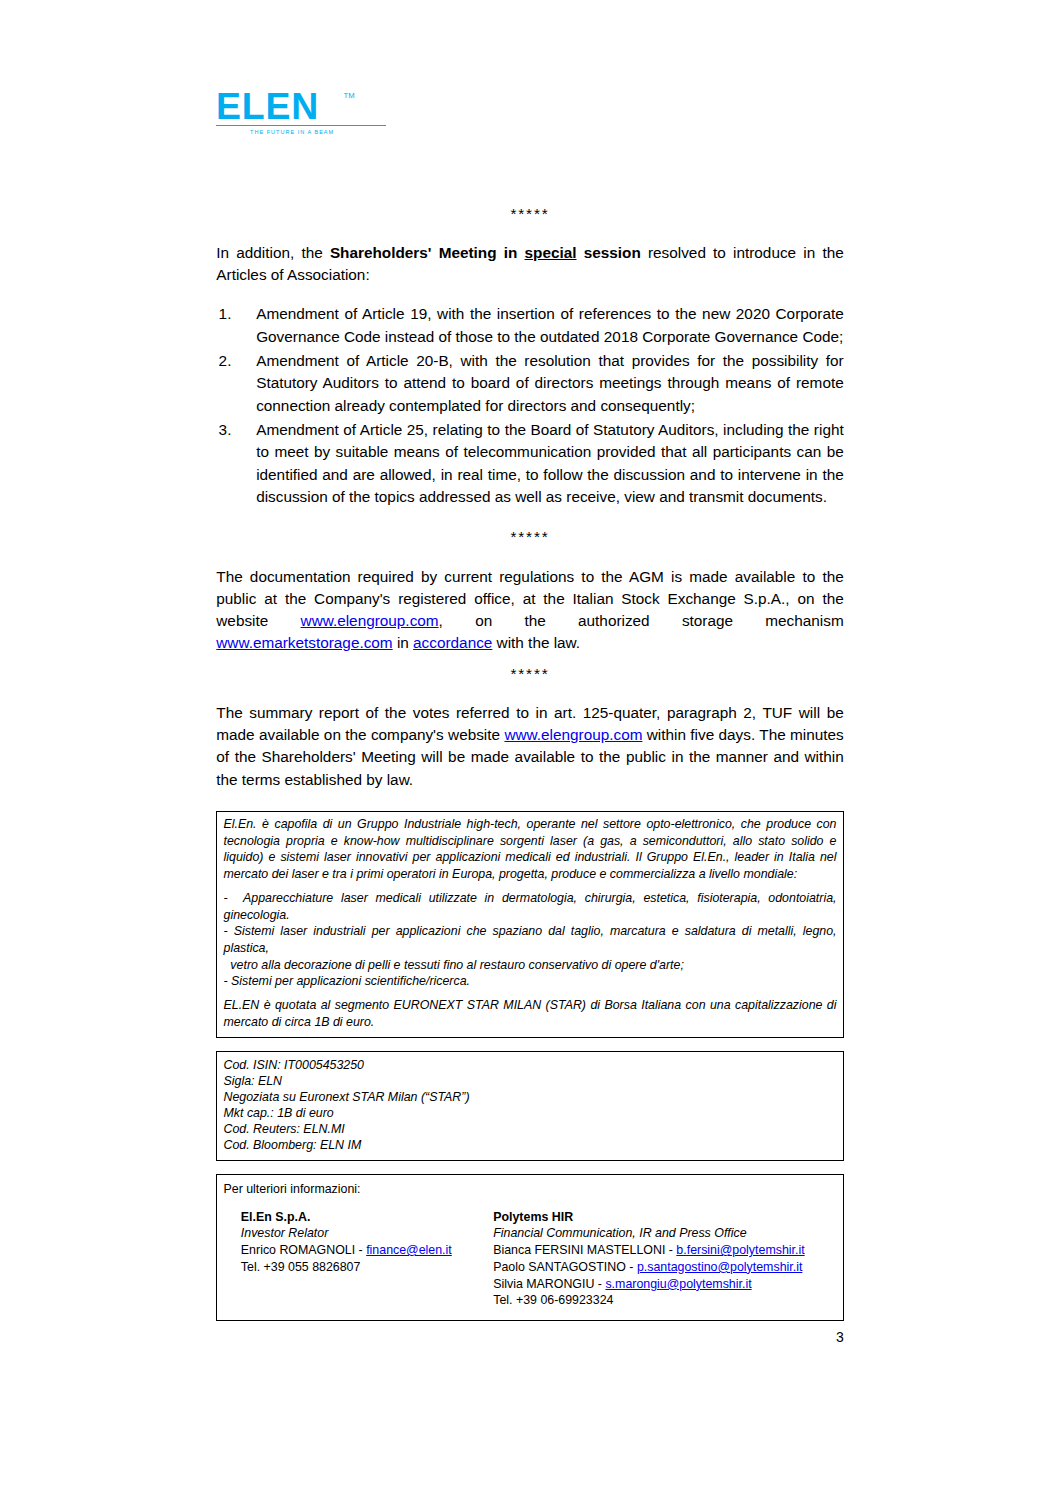ELEN TM THE FUTURE IN A BEAM
*****
In addition, the Shareholders' Meeting in special session resolved to introduce in the Articles of Association:
Amendment of Article 19, with the insertion of references to the new 2020 Corporate Governance Code instead of those to the outdated 2018 Corporate Governance Code;
Amendment of Article 20-B, with the resolution that provides for the possibility for Statutory Auditors to attend to board of directors meetings through means of remote connection already contemplated for directors and consequently;
Amendment of Article 25, relating to the Board of Statutory Auditors, including the right to meet by suitable means of telecommunication provided that all participants can be identified and are allowed, in real time, to follow the discussion and to intervene in the discussion of the topics addressed as well as receive, view and transmit documents.
*****
The documentation required by current regulations to the AGM is made available to the public at the Company's registered office, at the Italian Stock Exchange S.p.A., on the website www.elengroup.com, on the authorized storage mechanism www.emarketstorage.com in accordance with the law.
*****
The summary report of the votes referred to in art. 125-quater, paragraph 2, TUF will be made available on the company's website www.elengroup.com within five days. The minutes of the Shareholders' Meeting will be made available to the public in the manner and within the terms established by law.
El.En. è capofila di un Gruppo Industriale high-tech, operante nel settore opto-elettronico, che produce con tecnologia propria e know-how multidisciplinare sorgenti laser (a gas, a semiconduttori, allo stato solido e liquido) e sistemi laser innovativi per applicazioni medicali ed industriali. Il Gruppo El.En., leader in Italia nel mercato dei laser e tra i primi operatori in Europa, progetta, produce e commercializza a livello mondiale:
- Apparecchiature laser medicali utilizzate in dermatologia, chirurgia, estetica, fisioterapia, odontoiatria, ginecologia.
- Sistemi laser industriali per applicazioni che spaziano dal taglio, marcatura e saldatura di metalli, legno, plastica,
vetro alla decorazione di pelli e tessuti fino al restauro conservativo di opere d'arte;
- Sistemi per applicazioni scientifiche/ricerca.
EL.EN è quotata al segmento EURONEXT STAR MILAN (STAR) di Borsa Italiana con una capitalizzazione di mercato di circa 1B di euro.
Cod. ISIN: IT0005453250
Sigla: ELN
Negoziata su Euronext STAR Milan (“STAR”)
Mkt cap.: 1B di euro
Cod. Reuters: ELN.MI
Cod. Bloomberg: ELN IM
Per ulteriori informazioni:
| El.En S.p.A. Investor Relator Enrico ROMAGNOLI - finance@elen.it Tel. +39 055 8826807 | Polytems HIR Financial Communication, IR and Press Office Bianca FERSINI MASTELLONI - b.fersini@polytemshir.it Paolo SANTAGOSTINO - p.santagostino@polytemshir.it Silvia MARONGIU - s.marongiu@polytemshir.it Tel. +39 06-69923324 |
3